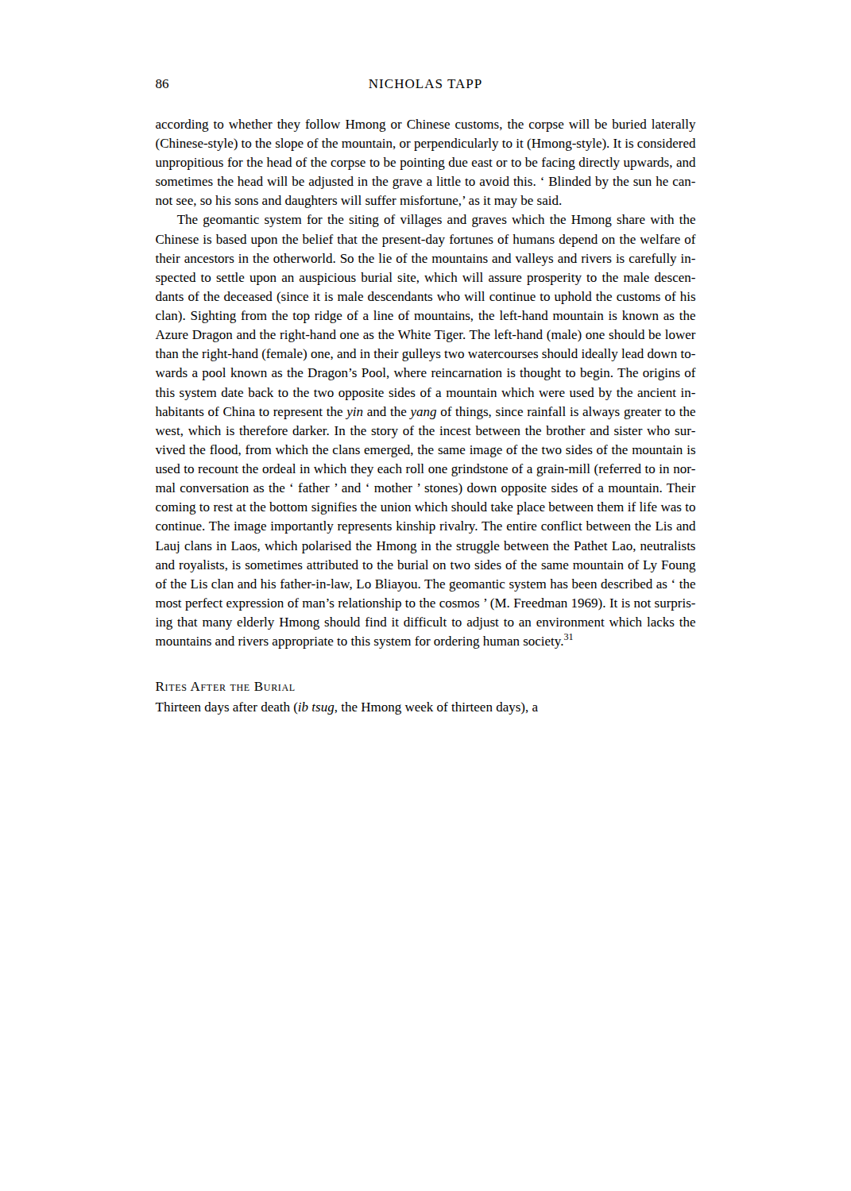86 Nicholas Tapp
according to whether they follow Hmong or Chinese customs, the corpse will be buried laterally (Chinese-style) to the slope of the mountain, or perpendicularly to it (Hmong-style). It is considered unpropitious for the head of the corpse to be pointing due east or to be facing directly upwards, and sometimes the head will be adjusted in the grave a little to avoid this. ‘ Blinded by the sun he cannot see, so his sons and daughters will suffer misfortune,’ as it may be said.
The geomantic system for the siting of villages and graves which the Hmong share with the Chinese is based upon the belief that the present-day fortunes of humans depend on the welfare of their ancestors in the otherworld. So the lie of the mountains and valleys and rivers is carefully inspected to settle upon an auspicious burial site, which will assure prosperity to the male descendants of the deceased (since it is male descendants who will continue to uphold the customs of his clan). Sighting from the top ridge of a line of mountains, the left-hand mountain is known as the Azure Dragon and the right-hand one as the White Tiger. The left-hand (male) one should be lower than the right-hand (female) one, and in their gulleys two watercourses should ideally lead down towards a pool known as the Dragon’s Pool, where reincarnation is thought to begin. The origins of this system date back to the two opposite sides of a mountain which were used by the ancient inhabitants of China to represent the yin and the yang of things, since rainfall is always greater to the west, which is therefore darker. In the story of the incest between the brother and sister who survived the flood, from which the clans emerged, the same image of the two sides of the mountain is used to recount the ordeal in which they each roll one grindstone of a grain-mill (referred to in normal conversation as the ‘ father ’ and ‘ mother ’ stones) down opposite sides of a mountain. Their coming to rest at the bottom signifies the union which should take place between them if life was to continue. The image importantly represents kinship rivalry. The entire conflict between the Lis and Lauj clans in Laos, which polarised the Hmong in the struggle between the Pathet Lao, neutralists and royalists, is sometimes attributed to the burial on two sides of the same mountain of Ly Foung of the Lis clan and his father-in-law, Lo Bliayou. The geomantic system has been described as ‘ the most perfect expression of man’s relationship to the cosmos ’ (M. Freedman 1969). It is not surprising that many elderly Hmong should find it difficult to adjust to an environment which lacks the mountains and rivers appropriate to this system for ordering human society.31
Rites After the Burial
Thirteen days after death (ib tsug, the Hmong week of thirteen days), a